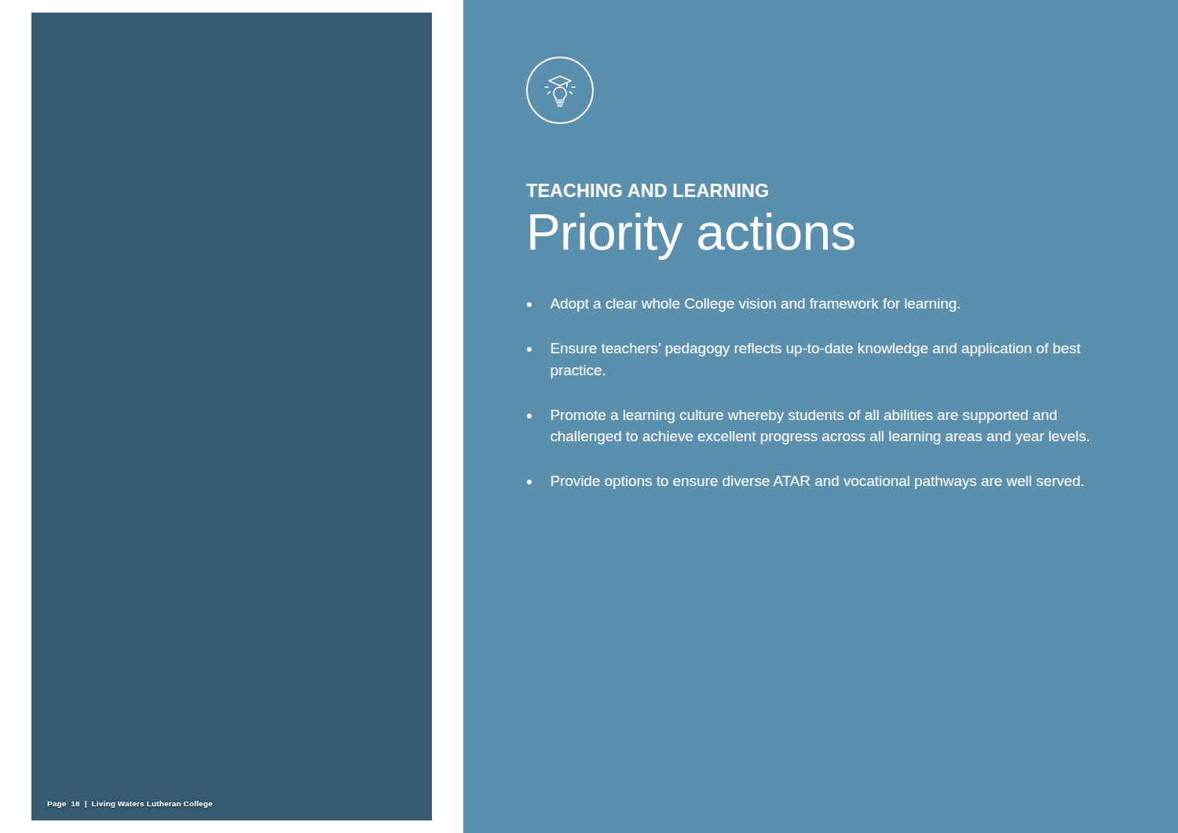Page 16 | Living Waters Lutheran College
Teaching and Learning
Priority actions
Adopt a clear whole College vision and framework for learning.
Ensure teachers’ pedagogy reflects up-to-date knowledge and application of best practice.
Promote a learning culture whereby students of all abilities are supported and challenged to achieve excellent progress across all learning areas and year levels.
Provide options to ensure diverse ATAR and vocational pathways are well served.